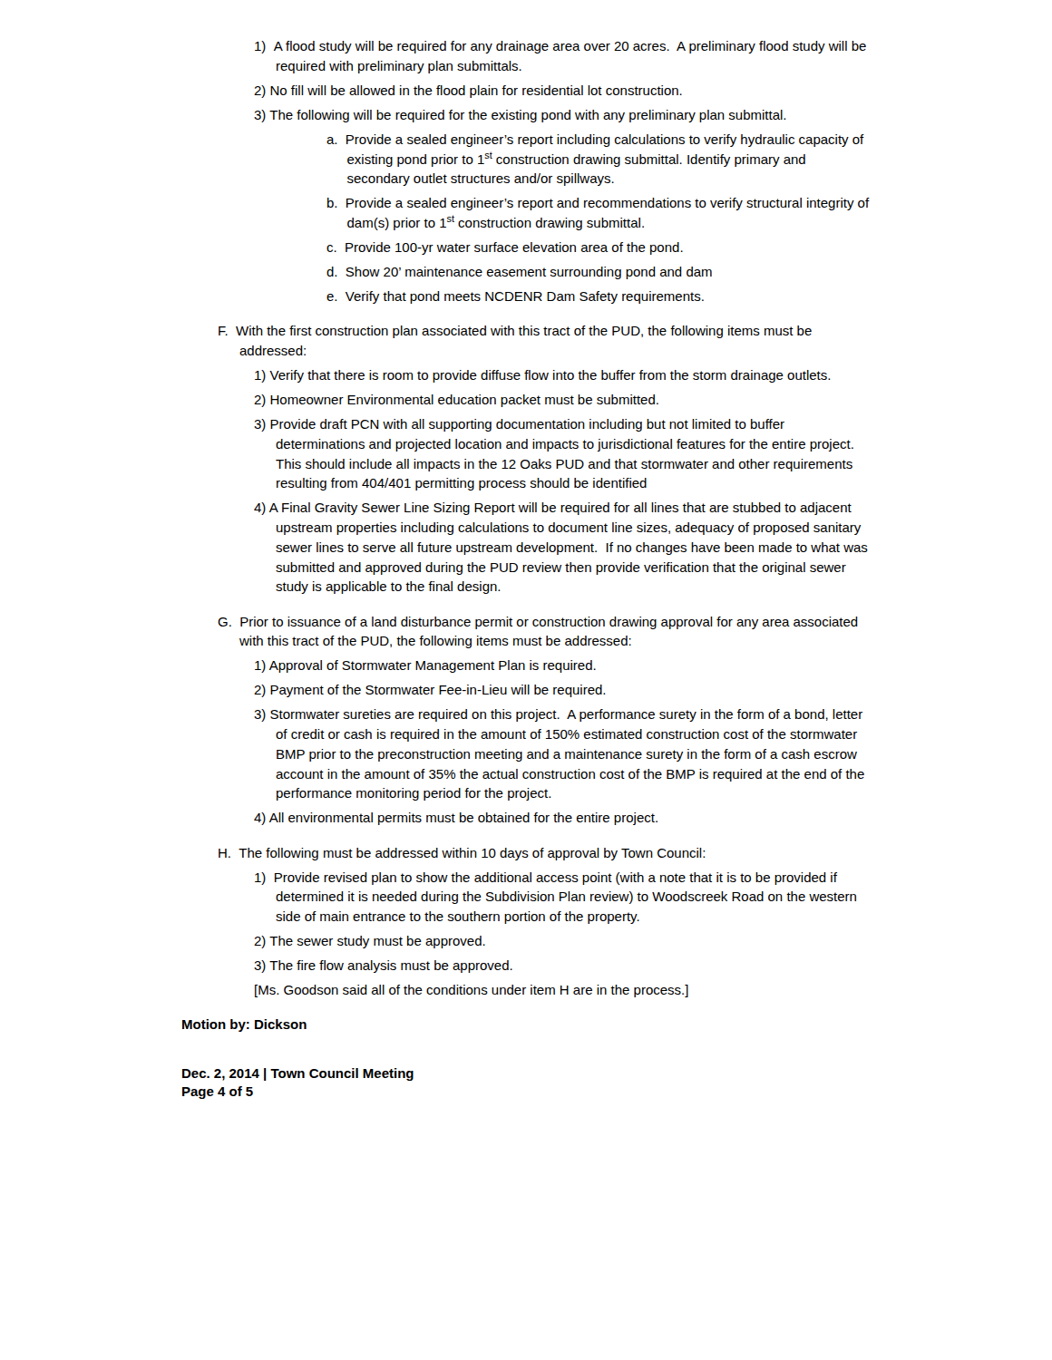1) A flood study will be required for any drainage area over 20 acres. A preliminary flood study will be required with preliminary plan submittals.
2) No fill will be allowed in the flood plain for residential lot construction.
3) The following will be required for the existing pond with any preliminary plan submittal.
a. Provide a sealed engineer’s report including calculations to verify hydraulic capacity of existing pond prior to 1st construction drawing submittal. Identify primary and secondary outlet structures and/or spillways.
b. Provide a sealed engineer’s report and recommendations to verify structural integrity of dam(s) prior to 1st construction drawing submittal.
c. Provide 100-yr water surface elevation area of the pond.
d. Show 20’ maintenance easement surrounding pond and dam
e. Verify that pond meets NCDENR Dam Safety requirements.
F. With the first construction plan associated with this tract of the PUD, the following items must be addressed:
1) Verify that there is room to provide diffuse flow into the buffer from the storm drainage outlets.
2) Homeowner Environmental education packet must be submitted.
3) Provide draft PCN with all supporting documentation including but not limited to buffer determinations and projected location and impacts to jurisdictional features for the entire project. This should include all impacts in the 12 Oaks PUD and that stormwater and other requirements resulting from 404/401 permitting process should be identified
4) A Final Gravity Sewer Line Sizing Report will be required for all lines that are stubbed to adjacent upstream properties including calculations to document line sizes, adequacy of proposed sanitary sewer lines to serve all future upstream development. If no changes have been made to what was submitted and approved during the PUD review then provide verification that the original sewer study is applicable to the final design.
G. Prior to issuance of a land disturbance permit or construction drawing approval for any area associated with this tract of the PUD, the following items must be addressed:
1) Approval of Stormwater Management Plan is required.
2) Payment of the Stormwater Fee-in-Lieu will be required.
3) Stormwater sureties are required on this project. A performance surety in the form of a bond, letter of credit or cash is required in the amount of 150% estimated construction cost of the stormwater BMP prior to the preconstruction meeting and a maintenance surety in the form of a cash escrow account in the amount of 35% the actual construction cost of the BMP is required at the end of the performance monitoring period for the project.
4) All environmental permits must be obtained for the entire project.
H. The following must be addressed within 10 days of approval by Town Council:
1) Provide revised plan to show the additional access point (with a note that it is to be provided if determined it is needed during the Subdivision Plan review) to Woodscreek Road on the western side of main entrance to the southern portion of the property.
2) The sewer study must be approved.
3) The fire flow analysis must be approved.
[Ms. Goodson said all of the conditions under item H are in the process.]
Motion by: Dickson
Dec. 2, 2014 | Town Council Meeting
Page 4 of 5